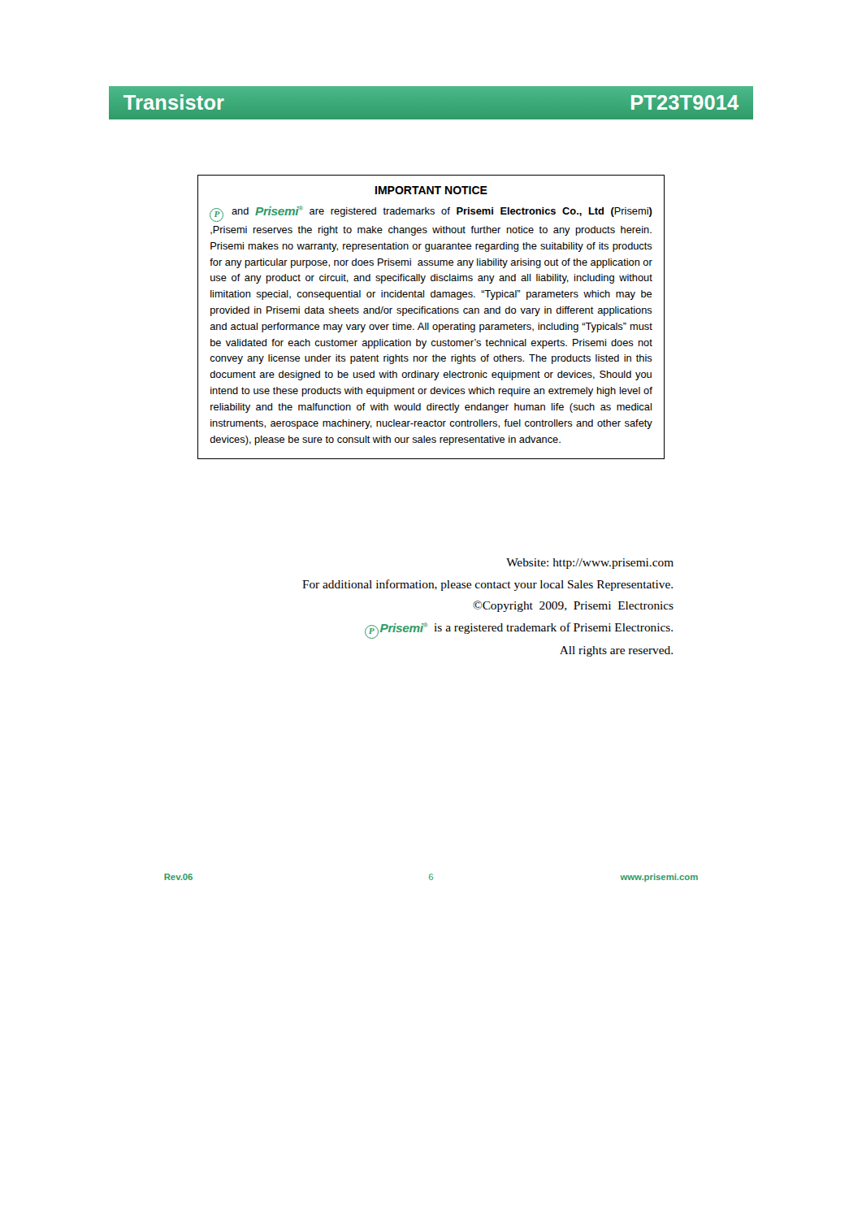Transistor
PT23T9014
IMPORTANT NOTICE
P and Prisemi® are registered trademarks of Prisemi Electronics Co., Ltd (Prisemi) ,Prisemi reserves the right to make changes without further notice to any products herein. Prisemi makes no warranty, representation or guarantee regarding the suitability of its products for any particular purpose, nor does Prisemi assume any liability arising out of the application or use of any product or circuit, and specifically disclaims any and all liability, including without limitation special, consequential or incidental damages. “Typical” parameters which may be provided in Prisemi data sheets and/or specifications can and do vary in different applications and actual performance may vary over time. All operating parameters, including “Typicals” must be validated for each customer application by customer’s technical experts. Prisemi does not convey any license under its patent rights nor the rights of others. The products listed in this document are designed to be used with ordinary electronic equipment or devices, Should you intend to use these products with equipment or devices which require an extremely high level of reliability and the malfunction of with would directly endanger human life (such as medical instruments, aerospace machinery, nuclear-reactor controllers, fuel controllers and other safety devices), please be sure to consult with our sales representative in advance.
Website: http://www.prisemi.com
For additional information, please contact your local Sales Representative.
©Copyright 2009, Prisemi Electronics
PPrisemi® is a registered trademark of Prisemi Electronics.
All rights are reserved.
Rev.06
6
www.prisemi.com